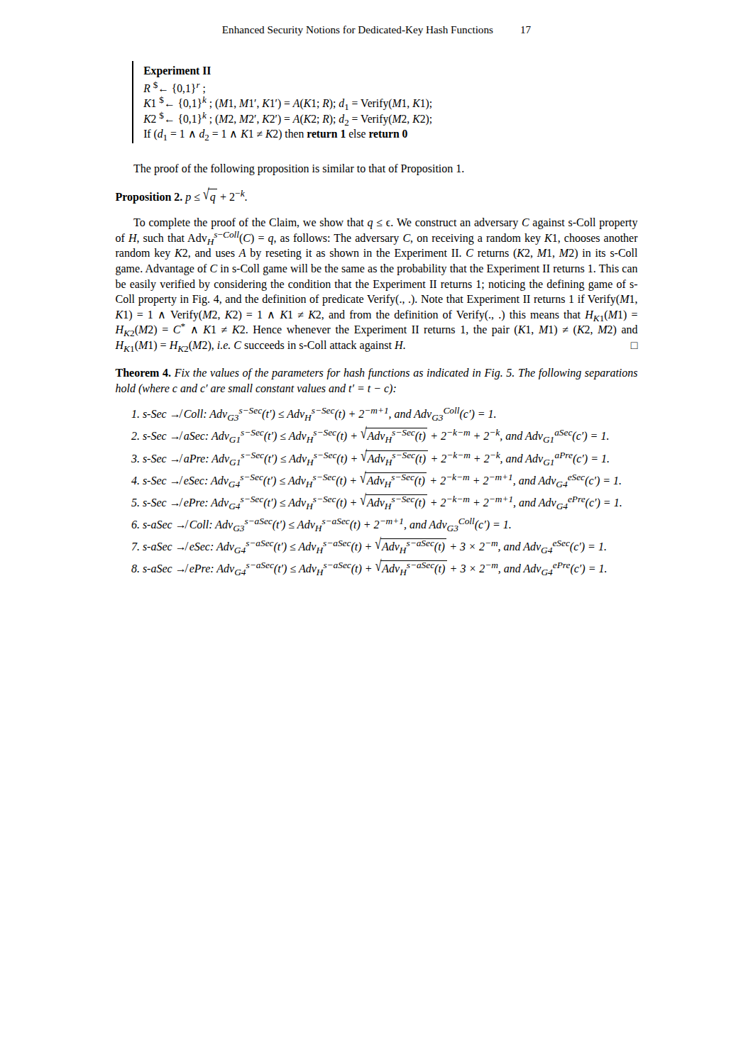Enhanced Security Notions for Dedicated-Key Hash Functions 17
Experiment II R $← {0,1}r ; K1 $← {0,1}k ; (M1, M1′, K1′) = A(K1; R); d1 = Verify(M1, K1); K2 $← {0,1}k ; (M2, M2′, K2′) = A(K2; R); d2 = Verify(M2, K2); If (d1 = 1 ∧ d2 = 1 ∧ K1 ≠ K2) then return 1 else return 0
The proof of the following proposition is similar to that of Proposition 1.
Proposition 2. p ≤ √q + 2−k.
To complete the proof of the Claim, we show that q ≤ ϵ. We construct an adversary C against s-Coll property of H, such that AdvHs−Coll(C) = q, as follows: The adversary C, on receiving a random key K1, chooses another random key K2, and uses A by reseting it as shown in the Experiment II. C returns (K2, M1, M2) in its s-Coll game. Advantage of C in s-Coll game will be the same as the probability that the Experiment II returns 1. This can be easily verified by considering the condition that the Experiment II returns 1; noticing the defining game of s-Coll property in Fig. 4, and the definition of predicate Verify(., .). Note that Experiment II returns 1 if Verify(M1, K1) = 1 ∧ Verify(M2, K2) = 1 ∧ K1 ≠ K2, and from the definition of Verify(., .) this means that HK1(M1) = HK2(M2) = C* ∧ K1 ≠ K2. Hence whenever the Experiment II returns 1, the pair (K1, M1) ≠ (K2, M2) and HK1(M1) = HK2(M2), i.e. C succeeds in s-Coll attack against H. □
Theorem 4. Fix the values of the parameters for hash functions as indicated in Fig. 5. The following separations hold (where c and c′ are small constant values and t′ = t − c):
s-Sec ↛ Coll: AdvG3s−Sec(t′) ≤ AdvHs−Sec(t) + 2−m+1, and AdvG3Coll(c′) = 1.
s-Sec ↛ aSec: AdvG1s−Sec(t′) ≤ AdvHs−Sec(t) + √AdvHs−Sec(t) + 2−k−m + 2−k, and AdvG1aSec(c′) = 1.
s-Sec ↛ aPre: AdvG1s−Sec(t′) ≤ AdvHs−Sec(t) + √AdvHs−Sec(t) + 2−k−m + 2−k, and AdvG1aPre(c′) = 1.
s-Sec ↛ eSec: AdvG4s−Sec(t′) ≤ AdvHs−Sec(t) + √AdvHs−Sec(t) + 2−k−m + 2−m+1, and AdvG4eSec(c′) = 1.
s-Sec ↛ ePre: AdvG4s−Sec(t′) ≤ AdvHs−Sec(t) + √AdvHs−Sec(t) + 2−k−m + 2−m+1, and AdvG4ePre(c′) = 1.
s-aSec ↛ Coll: AdvG3s−aSec(t′) ≤ AdvHs−aSec(t) + 2−m+1, and AdvG3Coll(c′) = 1.
s-aSec ↛ eSec: AdvG4s−aSec(t′) ≤ AdvHs−aSec(t) + √AdvHs−aSec(t) + 3 × 2−m, and AdvG4eSec(c′) = 1.
s-aSec ↛ ePre: AdvG4s−aSec(t′) ≤ AdvHs−aSec(t) + √AdvHs−aSec(t) + 3 × 2−m, and AdvG4ePre(c′) = 1.